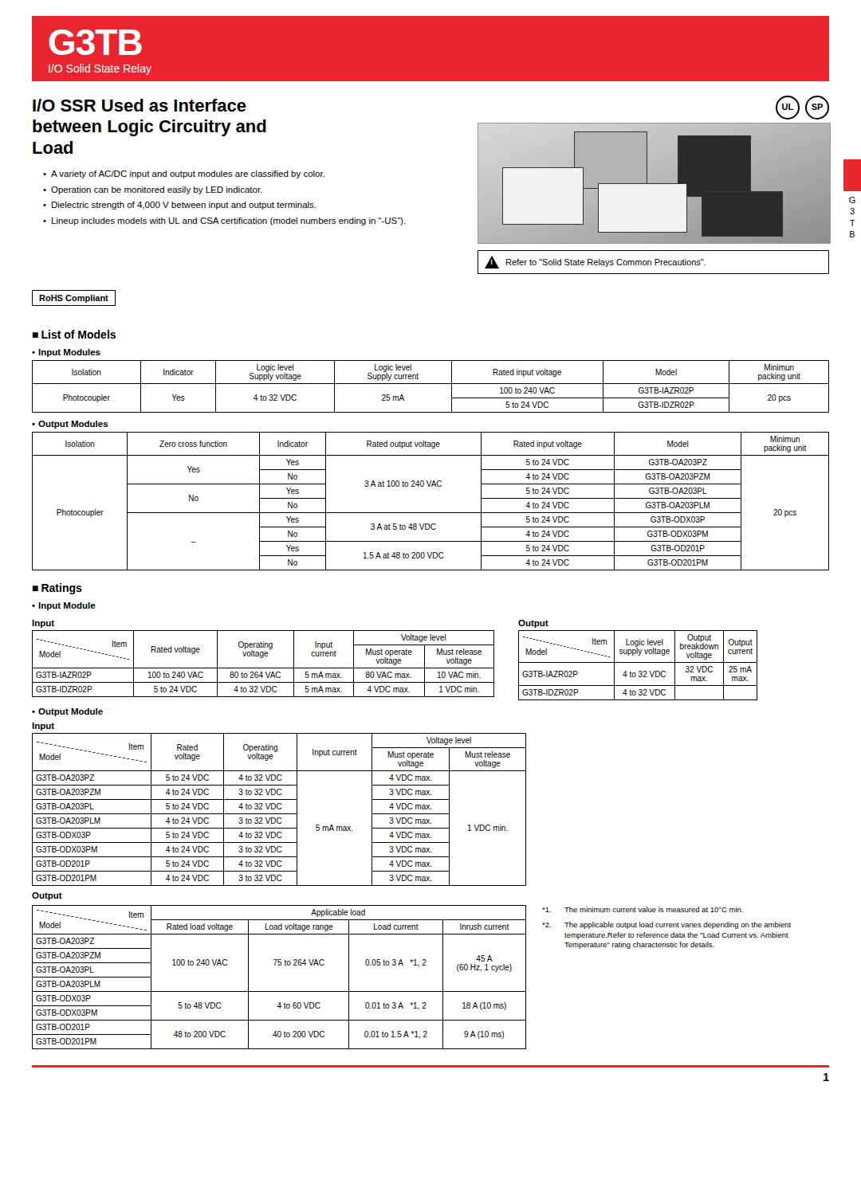G3TB
I/O Solid State Relay
I/O SSR Used as Interface
between Logic Circuitry and
Load
A variety of AC/DC input and output modules are classified by color.
Operation can be monitored easily by LED indicator.
Dielectric strength of 4,000 V between input and output terminals.
Lineup includes models with UL and CSA certification (model numbers ending in “-US”).
UL SP
Refer to "Solid State Relays Common Precautions".
RoHS Compliant
List of Models
Input Modules
| Isolation | Indicator | Logic level Supply voltage | Logic level Supply current | Rated input voltage | Model | Minimun packing unit |
| --- | --- | --- | --- | --- | --- | --- |
| Photocoupler | Yes | 4 to 32 VDC | 25 mA | 100 to 240 VAC | G3TB-IAZR02P | 20 pcs |
| 5 to 24 VDC | G3TB-IDZR02P |
Output Modules
| Isolation | Zero cross function | Indicator | Rated output voltage | Rated input voltage | Model | Minimun packing unit |
| --- | --- | --- | --- | --- | --- | --- |
| Photocoupler | Yes | Yes | 3 A at 100 to 240 VAC | 5 to 24 VDC | G3TB-OA203PZ | 20 pcs |
| No | 4 to 24 VDC | G3TB-OA203PZM |
| No | Yes | 5 to 24 VDC | G3TB-OA203PL |
| No | 4 to 24 VDC | G3TB-OA203PLM |
| – | Yes | 3 A at 5 to 48 VDC | 5 to 24 VDC | G3TB-ODX03P |
| No | 4 to 24 VDC | G3TB-ODX03PM |
| Yes | 1.5 A at 48 to 200 VDC | 5 to 24 VDC | G3TB-OD201P |
| No | 4 to 24 VDC | G3TB-OD201PM |
Ratings
Input Module
Input
| Item Model | Rated voltage | Operating voltage | Input current | Voltage level |
| --- | --- | --- | --- | --- |
| Must operate voltage | Must release voltage |
| G3TB-IAZR02P | 100 to 240 VAC | 80 to 264 VAC | 5 mA max. | 80 VAC max. | 10 VAC min. |
| G3TB-IDZR02P | 5 to 24 VDC | 4 to 32 VDC | 5 mA max. | 4 VDC max. | 1 VDC min. |
Output
| Item Model | Logic level supply voltage | Output breakdown voltage | Output current |
| --- | --- | --- | --- |
| G3TB-IAZR02P | 4 to 32 VDC | 32 VDC max. | 25 mA max. |
| G3TB-IDZR02P | 4 to 32 VDC | | |
Output Module
Input
| Item Model | Rated voltage | Operating voltage | Input current | Voltage level |
| --- | --- | --- | --- | --- |
| Must operate voltage | Must release voltage |
| G3TB-OA203PZ | 5 to 24 VDC | 4 to 32 VDC | 5 mA max. | 4 VDC max. | 1 VDC min. |
| G3TB-OA203PZM | 4 to 24 VDC | 3 to 32 VDC | 3 VDC max. |
| G3TB-OA203PL | 5 to 24 VDC | 4 to 32 VDC | 4 VDC max. |
| G3TB-OA203PLM | 4 to 24 VDC | 3 to 32 VDC | 3 VDC max. |
| G3TB-ODX03P | 5 to 24 VDC | 4 to 32 VDC | 4 VDC max. |
| G3TB-ODX03PM | 4 to 24 VDC | 3 to 32 VDC | 3 VDC max. |
| G3TB-OD201P | 5 to 24 VDC | 4 to 32 VDC | 4 VDC max. |
| G3TB-OD201PM | 4 to 24 VDC | 3 to 32 VDC | 3 VDC max. |
Output
| Item Model | Applicable load |
| --- | --- |
| Rated load voltage | Load voltage range | Load current | Inrush current |
| G3TB-OA203PZ | 100 to 240 VAC | 75 to 264 VAC | 0.05 to 3 A *1, 2 | 45 A (60 Hz, 1 cycle) |
| G3TB-OA203PZM |
| G3TB-OA203PL |
| G3TB-OA203PLM |
| G3TB-ODX03P | 5 to 48 VDC | 4 to 60 VDC | 0.01 to 3 A *1, 2 | 18 A (10 ms) |
| G3TB-ODX03PM |
| G3TB-OD201P | 48 to 200 VDC | 40 to 200 VDC | 0.01 to 1.5 A *1, 2 | 9 A (10 ms) |
| G3TB-OD201PM |
*1. The minimum current value is measured at 10°C min.
*2. The applicable output load current varies depending on the ambient temperature.Refer to reference data the "Load Current vs. Ambient Temperature" rating characteristic for details.
G
3
T
B
1